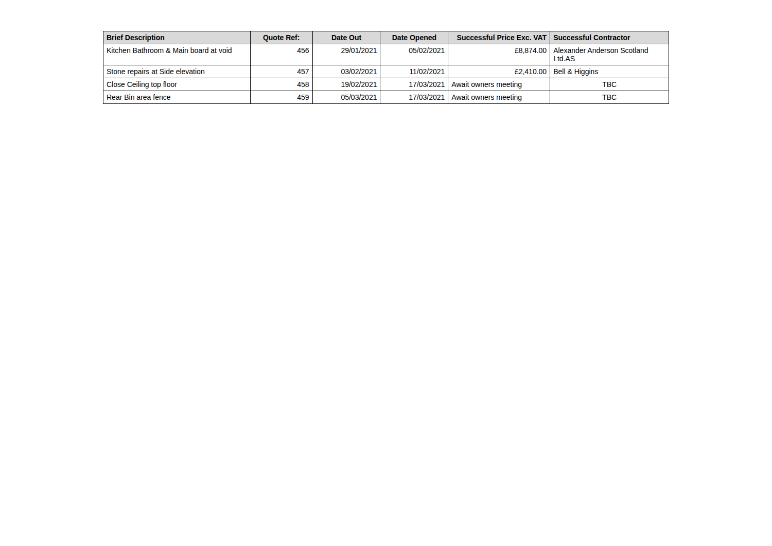| Brief Description | Quote Ref: | Date Out | Date Opened | Successful Price Exc. VAT | Successful Contractor |
| --- | --- | --- | --- | --- | --- |
| Kitchen Bathroom & Main board at void | 456 | 29/01/2021 | 05/02/2021 | £8,874.00 | Alexander Anderson Scotland Ltd.AS |
| Stone repairs at Side elevation | 457 | 03/02/2021 | 11/02/2021 | £2,410.00 | Bell & Higgins |
| Close Ceiling top floor | 458 | 19/02/2021 | 17/03/2021 | Await owners meeting | TBC |
| Rear Bin area fence | 459 | 05/03/2021 | 17/03/2021 | Await owners meeting | TBC |